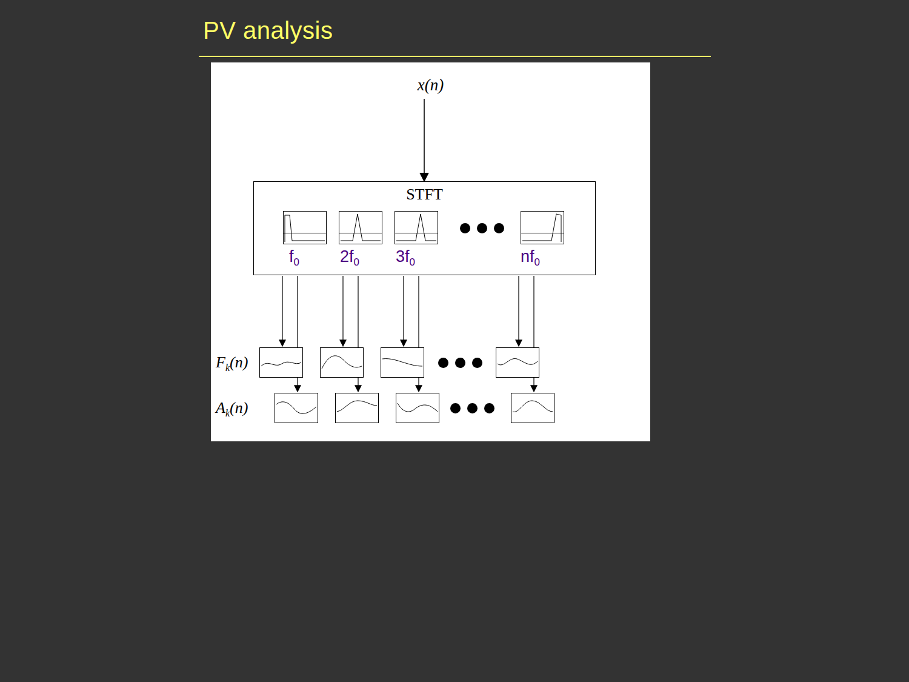PV analysis
x(n)
STFT
f0
2f0
3f0
nf0
Fk(n)
Ak(n)